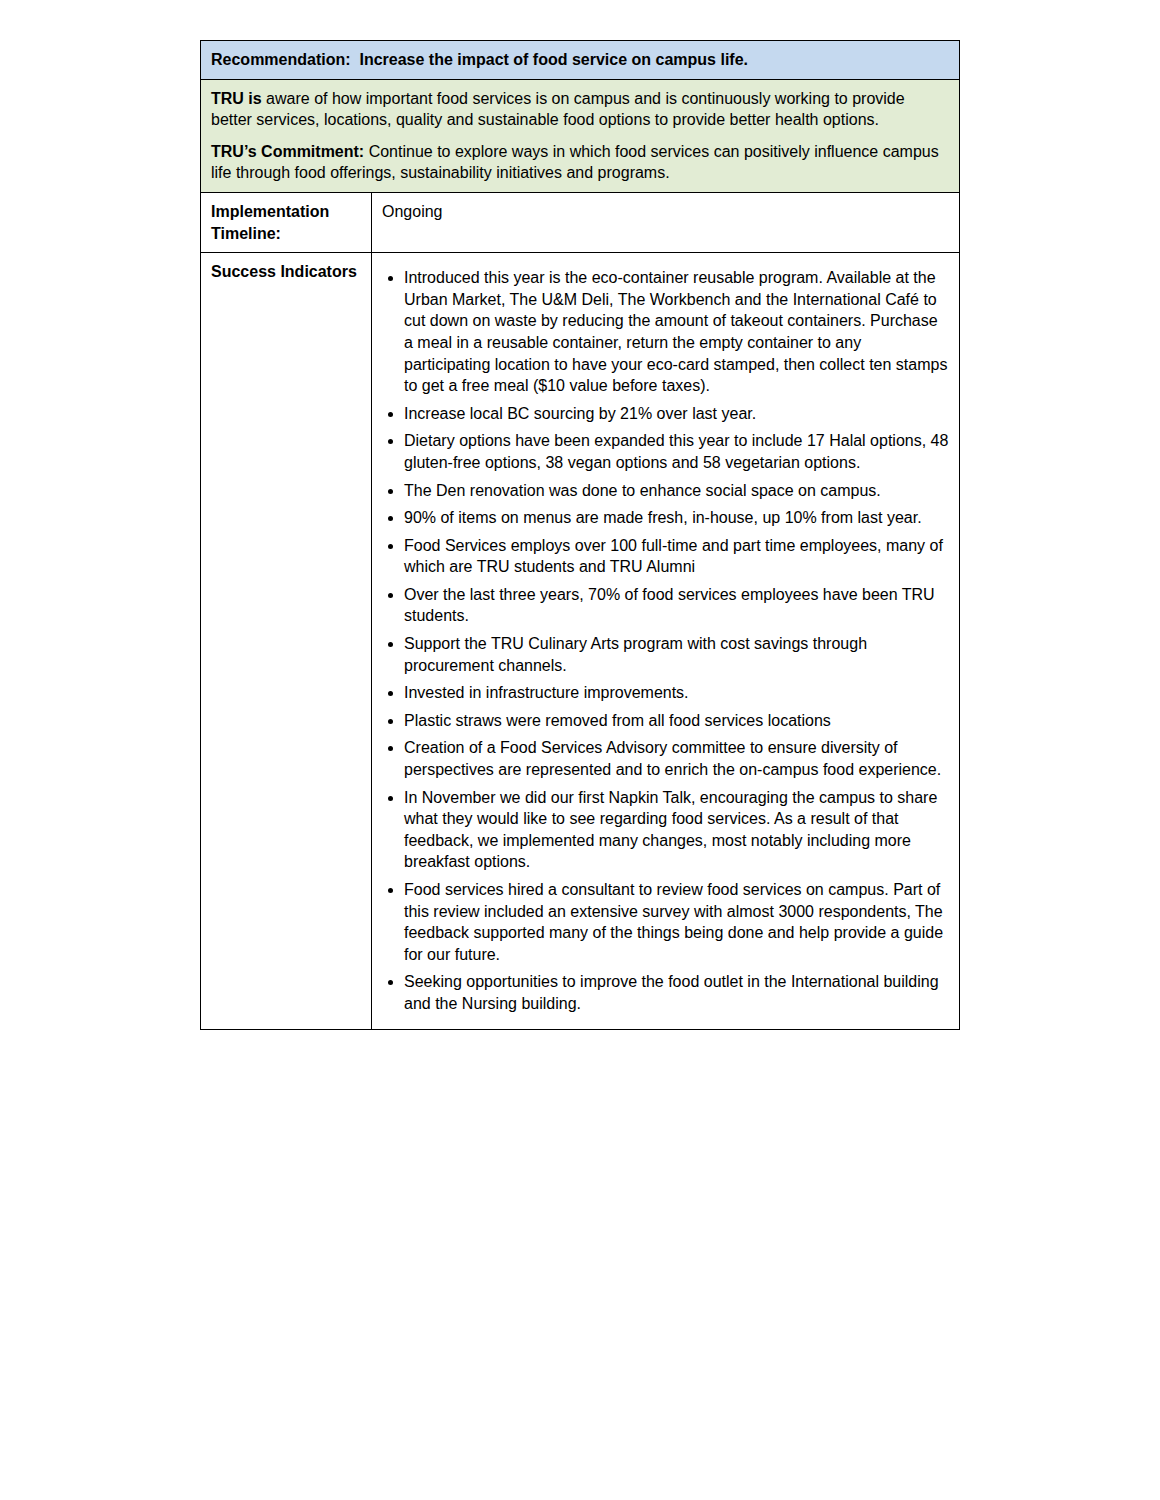| Recommendation: Increase the impact of food service on campus life. |
| TRU is aware of how important food services is on campus and is continuously working to provide better services, locations, quality and sustainable food options to provide better health options. TRU’s Commitment: Continue to explore ways in which food services can positively influence campus life through food offerings, sustainability initiatives and programs. |
| Implementation Timeline: | Ongoing |
| Success Indicators | Introduced this year is the eco-container reusable program. Available at the Urban Market, The U&M Deli, The Workbench and the International Café to cut down on waste by reducing the amount of takeout containers. Purchase a meal in a reusable container, return the empty container to any participating location to have your eco-card stamped, then collect ten stamps to get a free meal ($10 value before taxes). Increase local BC sourcing by 21% over last year. Dietary options have been expanded this year to include 17 Halal options, 48 gluten-free options, 38 vegan options and 58 vegetarian options. The Den renovation was done to enhance social space on campus. 90% of items on menus are made fresh, in-house, up 10% from last year. Food Services employs over 100 full-time and part time employees, many of which are TRU students and TRU Alumni Over the last three years, 70% of food services employees have been TRU students. Support the TRU Culinary Arts program with cost savings through procurement channels. Invested in infrastructure improvements. Plastic straws were removed from all food services locations Creation of a Food Services Advisory committee to ensure diversity of perspectives are represented and to enrich the on-campus food experience. In November we did our first Napkin Talk, encouraging the campus to share what they would like to see regarding food services. As a result of that feedback, we implemented many changes, most notably including more breakfast options. Food services hired a consultant to review food services on campus. Part of this review included an extensive survey with almost 3000 respondents, The feedback supported many of the things being done and help provide a guide for our future. Seeking opportunities to improve the food outlet in the International building and the Nursing building. |